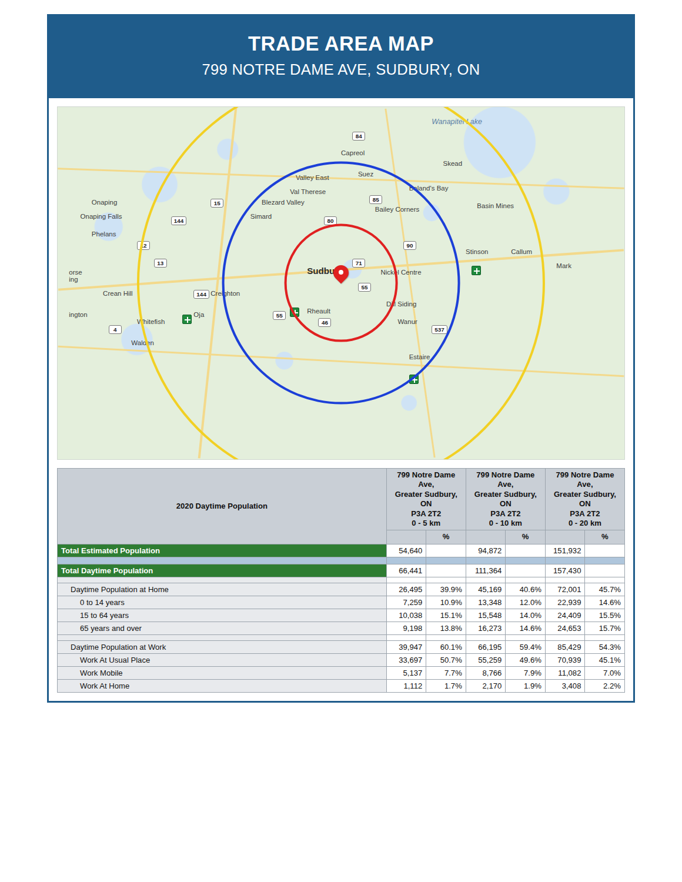TRADE AREA MAP
799 NOTRE DAME AVE, SUDBURY, ON
Wanapitei Lake 84 15 144 12 13 144 80 85 71 55 90 55 46 537 4 Capreol Valley East Val Therese Suez Skead Boland's Bay Bailey Corners Basin Mines Onaping Onaping Falls Phelans Simard Blezard Valley Sudbury Nickel Centre Stinson Callum Mark Creighton Crean Hill orse
ing ington Whitefish Walden Oja Rheault Dill Siding Wanur Estaire
2020 Daytime Population by radius
| 2020 Daytime Population | 799 Notre Dame Ave, Greater Sudbury, ON P3A 2T2 0 - 5 km | 799 Notre Dame Ave, Greater Sudbury, ON P3A 2T2 0 - 10 km | 799 Notre Dame Ave, Greater Sudbury, ON P3A 2T2 0 - 20 km |
| --- | --- | --- | --- |
| | % | | % | | % |
| Total Estimated Population | 54,640 | | 94,872 | | 151,932 | |
| Total Daytime Population | 66,441 | | 111,364 | | 157,430 | |
| Daytime Population at Home | 26,495 | 39.9% | 45,169 | 40.6% | 72,001 | 45.7% |
| 0 to 14 years | 7,259 | 10.9% | 13,348 | 12.0% | 22,939 | 14.6% |
| 15 to 64 years | 10,038 | 15.1% | 15,548 | 14.0% | 24,409 | 15.5% |
| 65 years and over | 9,198 | 13.8% | 16,273 | 14.6% | 24,653 | 15.7% |
| Daytime Population at Work | 39,947 | 60.1% | 66,195 | 59.4% | 85,429 | 54.3% |
| Work At Usual Place | 33,697 | 50.7% | 55,259 | 49.6% | 70,939 | 45.1% |
| Work Mobile | 5,137 | 7.7% | 8,766 | 7.9% | 11,082 | 7.0% |
| Work At Home | 1,112 | 1.7% | 2,170 | 1.9% | 3,408 | 2.2% |